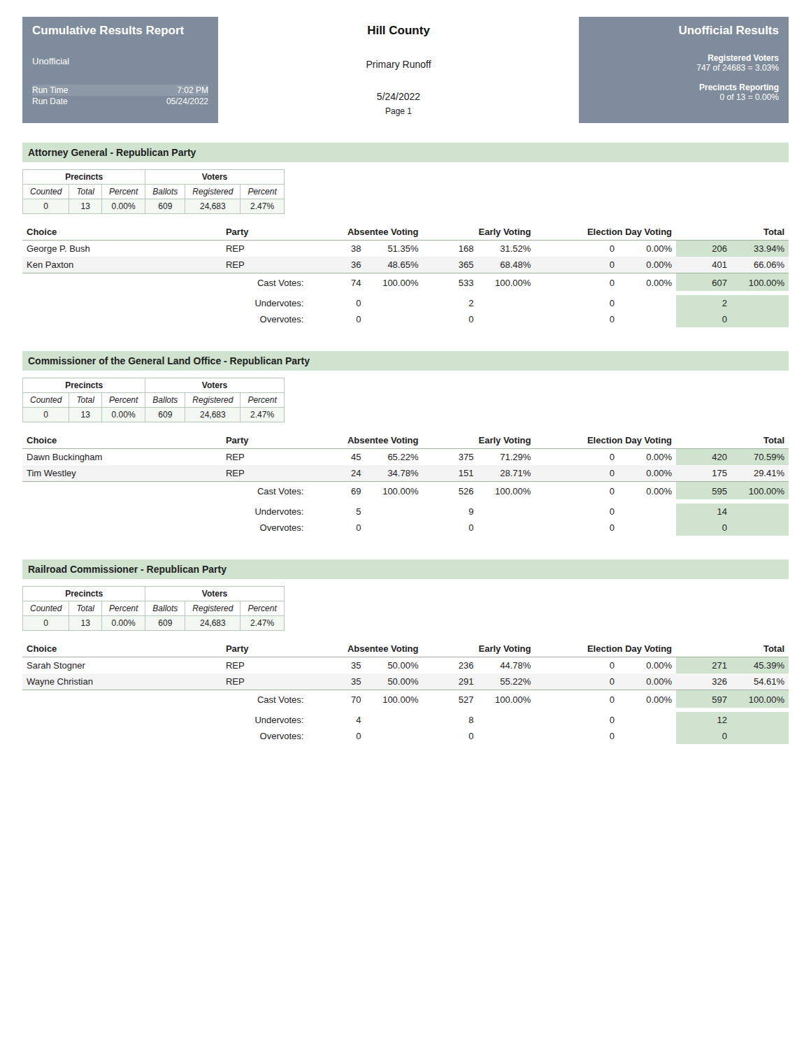Cumulative Results Report
Unofficial
Run Time 7:02 PM
Run Date 05/24/2022
Hill County
Primary Runoff
5/24/2022
Page 1
Unofficial Results
Registered Voters
747 of 24683 = 3.03%
Precincts Reporting
0 of 13 = 0.00%
Attorney General - Republican Party
| Precincts | Voters |
| --- | --- |
| Counted | Total | Percent | Ballots | Registered | Percent |
| 0 | 13 | 0.00% | 609 | 24,683 | 2.47% |
| Choice | Party | Absentee Voting | Early Voting | Election Day Voting | Total |
| --- | --- | --- | --- | --- | --- |
| George P. Bush | REP | 38 | 51.35% | 168 | 31.52% | 0 | 0.00% | 206 | 33.94% |
| Ken Paxton | REP | 36 | 48.65% | 365 | 68.48% | 0 | 0.00% | 401 | 66.06% |
| Cast Votes: | 74 | 100.00% | 533 | 100.00% | 0 | 0.00% | 607 | 100.00% |
| Undervotes: | 0 | | 2 | | 0 | | 2 | |
| Overvotes: | 0 | | 0 | | 0 | | 0 | |
Commissioner of the General Land Office - Republican Party
| Precincts | Voters |
| --- | --- |
| Counted | Total | Percent | Ballots | Registered | Percent |
| 0 | 13 | 0.00% | 609 | 24,683 | 2.47% |
| Choice | Party | Absentee Voting | Early Voting | Election Day Voting | Total |
| --- | --- | --- | --- | --- | --- |
| Dawn Buckingham | REP | 45 | 65.22% | 375 | 71.29% | 0 | 0.00% | 420 | 70.59% |
| Tim Westley | REP | 24 | 34.78% | 151 | 28.71% | 0 | 0.00% | 175 | 29.41% |
| Cast Votes: | 69 | 100.00% | 526 | 100.00% | 0 | 0.00% | 595 | 100.00% |
| Undervotes: | 5 | | 9 | | 0 | | 14 | |
| Overvotes: | 0 | | 0 | | 0 | | 0 | |
Railroad Commissioner - Republican Party
| Precincts | Voters |
| --- | --- |
| Counted | Total | Percent | Ballots | Registered | Percent |
| 0 | 13 | 0.00% | 609 | 24,683 | 2.47% |
| Choice | Party | Absentee Voting | Early Voting | Election Day Voting | Total |
| --- | --- | --- | --- | --- | --- |
| Sarah Stogner | REP | 35 | 50.00% | 236 | 44.78% | 0 | 0.00% | 271 | 45.39% |
| Wayne Christian | REP | 35 | 50.00% | 291 | 55.22% | 0 | 0.00% | 326 | 54.61% |
| Cast Votes: | 70 | 100.00% | 527 | 100.00% | 0 | 0.00% | 597 | 100.00% |
| Undervotes: | 4 | | 8 | | 0 | | 12 | |
| Overvotes: | 0 | | 0 | | 0 | | 0 | |